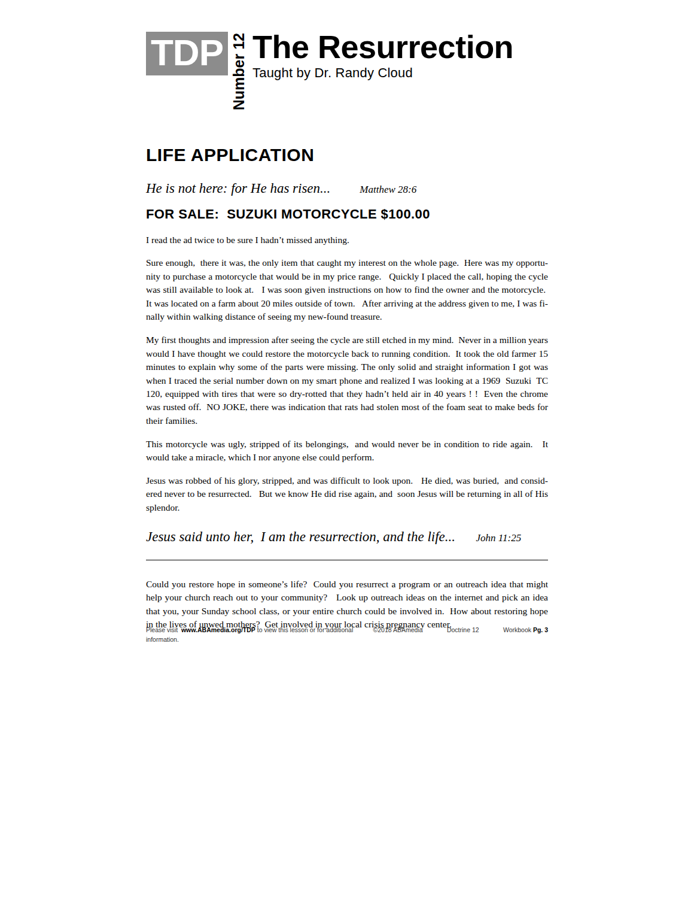TDP Number 12
The Resurrection
Taught by Dr. Randy Cloud
LIFE APPLICATION
He is not here: for He has risen... Matthew 28:6
FOR SALE: SUZUKI MOTORCYCLE $100.00
I read the ad twice to be sure I hadn’t missed anything.
Sure enough, there it was, the only item that caught my interest on the whole page. Here was my opportunity to purchase a motorcycle that would be in my price range. Quickly I placed the call, hoping the cycle was still available to look at. I was soon given instructions on how to find the owner and the motorcycle. It was located on a farm about 20 miles outside of town. After arriving at the address given to me, I was finally within walking distance of seeing my new-found treasure.
My first thoughts and impression after seeing the cycle are still etched in my mind. Never in a million years would I have thought we could restore the motorcycle back to running condition. It took the old farmer 15 minutes to explain why some of the parts were missing. The only solid and straight information I got was when I traced the serial number down on my smart phone and realized I was looking at a 1969 Suzuki TC 120, equipped with tires that were so dry-rotted that they hadn’t held air in 40 years ! ! Even the chrome was rusted off. NO JOKE, there was indication that rats had stolen most of the foam seat to make beds for their families.
This motorcycle was ugly, stripped of its belongings, and would never be in condition to ride again. It would take a miracle, which I nor anyone else could perform.
Jesus was robbed of his glory, stripped, and was difficult to look upon. He died, was buried, and considered never to be resurrected. But we know He did rise again, and soon Jesus will be returning in all of His splendor.
Jesus said unto her, I am the resurrection, and the life... John 11:25
Could you restore hope in someone’s life? Could you resurrect a program or an outreach idea that might help your church reach out to your community? Look up outreach ideas on the internet and pick an idea that you, your Sunday school class, or your entire church could be involved in. How about restoring hope in the lives of unwed mothers? Get involved in your local crisis pregnancy center.
Please visit www.ABAmedia.org/TDP to view this lesson or for additional information.
©2018 ABAmedia Doctrine 12 Workbook Pg. 3